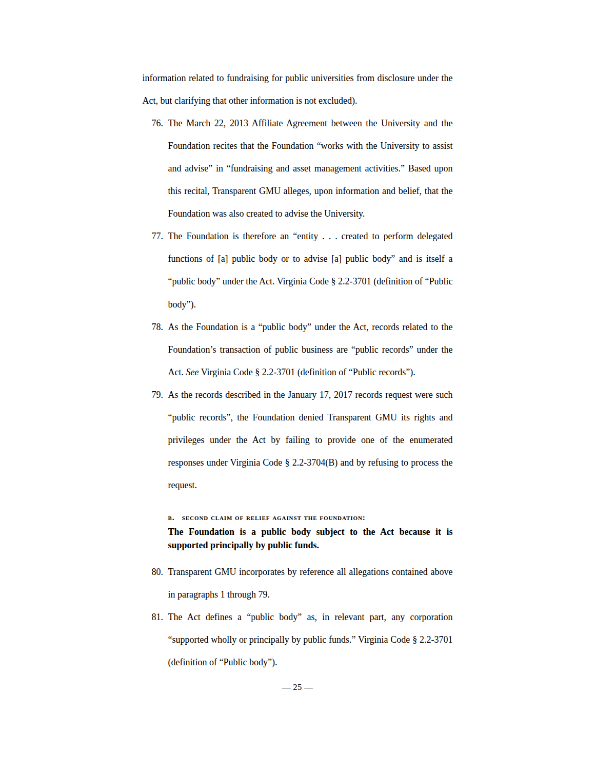information related to fundraising for public universities from disclosure under the Act, but clarifying that other information is not excluded).
76. The March 22, 2013 Affiliate Agreement between the University and the Foundation recites that the Foundation “works with the University to assist and advise” in “fundraising and asset management activities.” Based upon this recital, Transparent GMU alleges, upon information and belief, that the Foundation was also created to advise the University.
77. The Foundation is therefore an “entity . . . created to perform delegated functions of [a] public body or to advise [a] public body” and is itself a “public body” under the Act. Virginia Code § 2.2-3701 (definition of “Public body”).
78. As the Foundation is a “public body” under the Act, records related to the Foundation’s transaction of public business are “public records” under the Act. See Virginia Code § 2.2-3701 (definition of “Public records”).
79. As the records described in the January 17, 2017 records request were such “public records”, the Foundation denied Transparent GMU its rights and privileges under the Act by failing to provide one of the enumerated responses under Virginia Code § 2.2-3704(B) and by refusing to process the request.
b. second claim of relief against the foundation:
The Foundation is a public body subject to the Act because it is supported principally by public funds.
80. Transparent GMU incorporates by reference all allegations contained above in paragraphs 1 through 79.
81. The Act defines a “public body” as, in relevant part, any corporation “supported wholly or principally by public funds.” Virginia Code § 2.2-3701 (definition of “Public body”).
— 25 —